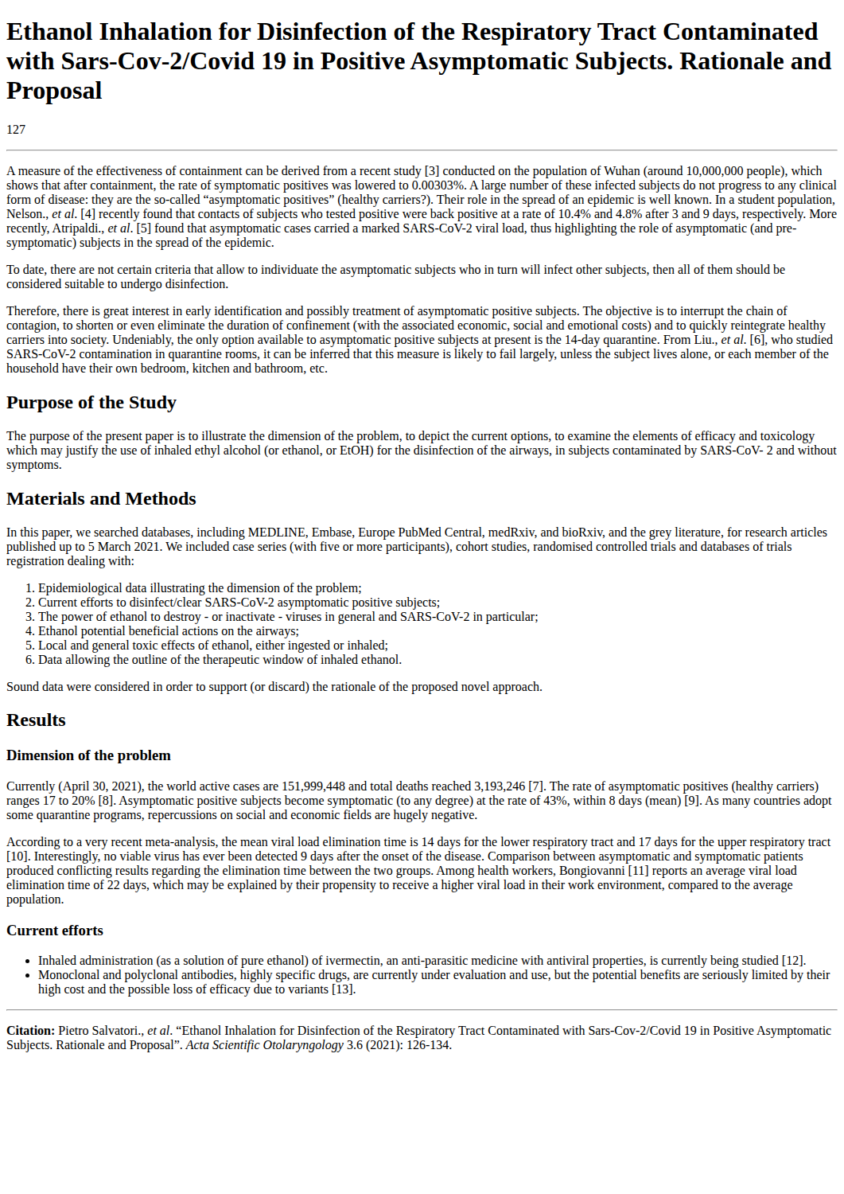Ethanol Inhalation for Disinfection of the Respiratory Tract Contaminated with Sars-Cov-2/Covid 19 in Positive Asymptomatic Subjects. Rationale and Proposal
127
A measure of the effectiveness of containment can be derived from a recent study [3] conducted on the population of Wuhan (around 10,000,000 people), which shows that after containment, the rate of symptomatic positives was lowered to 0.00303%. A large number of these infected subjects do not progress to any clinical form of disease: they are the so-called “asymptomatic positives” (healthy carriers?). Their role in the spread of an epidemic is well known. In a student population, Nelson., et al. [4] recently found that contacts of subjects who tested positive were back positive at a rate of 10.4% and 4.8% after 3 and 9 days, respectively. More recently, Atripaldi., et al. [5] found that asymptomatic cases carried a marked SARS-CoV-2 viral load, thus highlighting the role of asymptomatic (and pre-symptomatic) subjects in the spread of the epidemic.
To date, there are not certain criteria that allow to individuate the asymptomatic subjects who in turn will infect other subjects, then all of them should be considered suitable to undergo disinfection.
Therefore, there is great interest in early identification and possibly treatment of asymptomatic positive subjects. The objective is to interrupt the chain of contagion, to shorten or even eliminate the duration of confinement (with the associated economic, social and emotional costs) and to quickly reintegrate healthy carriers into society. Undeniably, the only option available to asymptomatic positive subjects at present is the 14-day quarantine. From Liu., et al. [6], who studied SARS-CoV-2 contamination in quarantine rooms, it can be inferred that this measure is likely to fail largely, unless the subject lives alone, or each member of the household have their own bedroom, kitchen and bathroom, etc.
Purpose of the Study
The purpose of the present paper is to illustrate the dimension of the problem, to depict the current options, to examine the elements of efficacy and toxicology which may justify the use of inhaled ethyl alcohol (or ethanol, or EtOH) for the disinfection of the airways, in subjects contaminated by SARS-CoV- 2 and without symptoms.
Materials and Methods
In this paper, we searched databases, including MEDLINE, Embase, Europe PubMed Central, medRxiv, and bioRxiv, and the grey literature, for research articles published up to 5 March 2021. We included case series (with five or more participants), cohort studies, randomised controlled trials and databases of trials registration dealing with:
Epidemiological data illustrating the dimension of the problem;
Current efforts to disinfect/clear SARS-CoV-2 asymptomatic positive subjects;
The power of ethanol to destroy - or inactivate - viruses in general and SARS-CoV-2 in particular;
Ethanol potential beneficial actions on the airways;
Local and general toxic effects of ethanol, either ingested or inhaled;
Data allowing the outline of the therapeutic window of inhaled ethanol.
Sound data were considered in order to support (or discard) the rationale of the proposed novel approach.
Results
Dimension of the problem
Currently (April 30, 2021), the world active cases are 151,999,448 and total deaths reached 3,193,246 [7]. The rate of asymptomatic positives (healthy carriers) ranges 17 to 20% [8]. Asymptomatic positive subjects become symptomatic (to any degree) at the rate of 43%, within 8 days (mean) [9]. As many countries adopt some quarantine programs, repercussions on social and economic fields are hugely negative.
According to a very recent meta-analysis, the mean viral load elimination time is 14 days for the lower respiratory tract and 17 days for the upper respiratory tract [10]. Interestingly, no viable virus has ever been detected 9 days after the onset of the disease. Comparison between asymptomatic and symptomatic patients produced conflicting results regarding the elimination time between the two groups. Among health workers, Bongiovanni [11] reports an average viral load elimination time of 22 days, which may be explained by their propensity to receive a higher viral load in their work environment, compared to the average population.
Current efforts
Inhaled administration (as a solution of pure ethanol) of ivermectin, an anti-parasitic medicine with antiviral properties, is currently being studied [12].
Monoclonal and polyclonal antibodies, highly specific drugs, are currently under evaluation and use, but the potential benefits are seriously limited by their high cost and the possible loss of efficacy due to variants [13].
Citation: Pietro Salvatori., et al. “Ethanol Inhalation for Disinfection of the Respiratory Tract Contaminated with Sars-Cov-2/Covid 19 in Positive Asymptomatic Subjects. Rationale and Proposal”. Acta Scientific Otolaryngology 3.6 (2021): 126-134.